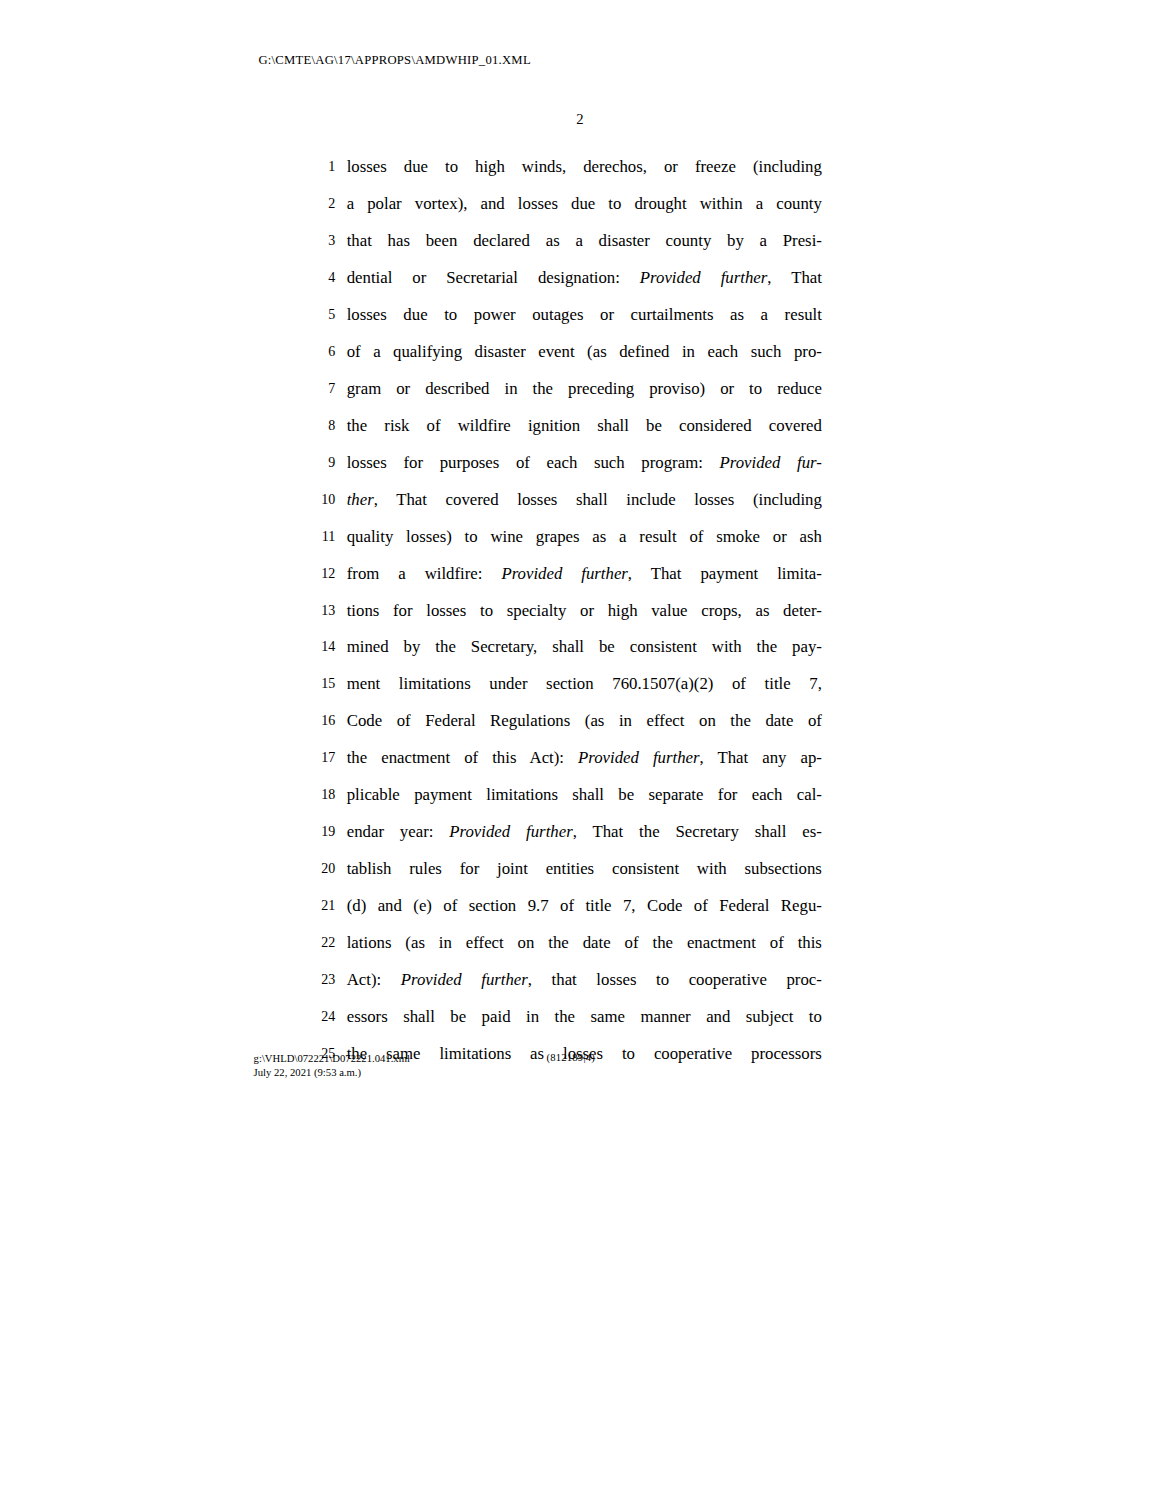G:\CMTE\AG\17\APPROPS\AMDWHIP_01.XML
2
losses due to high winds, derechos, or freeze (including
a polar vortex), and losses due to drought within a county
that has been declared as a disaster county by a Presi-
dential or Secretarial designation: Provided further, That
losses due to power outages or curtailments as a result
of a qualifying disaster event (as defined in each such pro-
gram or described in the preceding proviso) or to reduce
the risk of wildfire ignition shall be considered covered
losses for purposes of each such program: Provided fur-
ther, That covered losses shall include losses (including
quality losses) to wine grapes as a result of smoke or ash
from a wildfire: Provided further, That payment limita-
tions for losses to specialty or high value crops, as deter-
mined by the Secretary, shall be consistent with the pay-
ment limitations under section 760.1507(a)(2) of title 7,
Code of Federal Regulations (as in effect on the date of
the enactment of this Act): Provided further, That any ap-
plicable payment limitations shall be separate for each cal-
endar year: Provided further, That the Secretary shall es-
tablish rules for joint entities consistent with subsections
(d) and (e) of section 9.7 of title 7, Code of Federal Regu-
lations (as in effect on the date of the enactment of this
Act): Provided further, that losses to cooperative proc-
essors shall be paid in the same manner and subject to
the same limitations as losses to cooperative processors
g:\VHLD\072221\D072221.041.xml
July 22, 2021 (9:53 a.m.)
(812189|4)